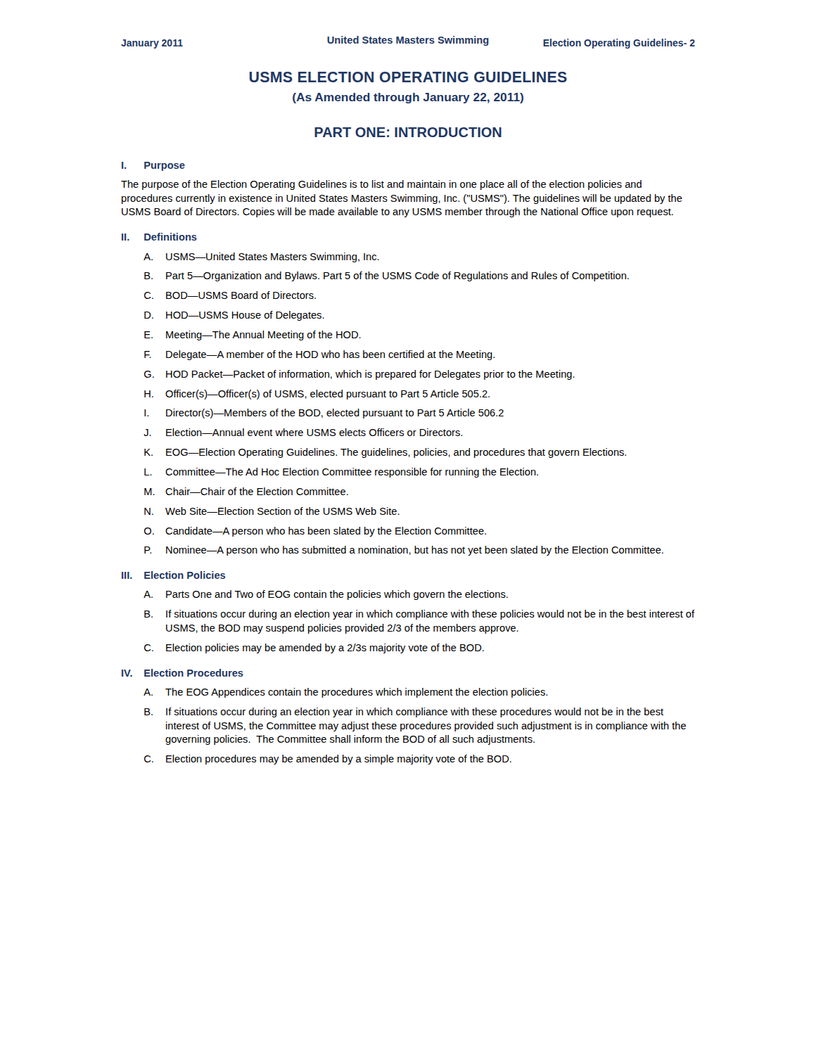United States Masters Swimming
January 2011 Election Operating Guidelines- 2
USMS ELECTION OPERATING GUIDELINES
(As Amended through January 22, 2011)
PART ONE: INTRODUCTION
I. Purpose
The purpose of the Election Operating Guidelines is to list and maintain in one place all of the election policies and procedures currently in existence in United States Masters Swimming, Inc. ("USMS"). The guidelines will be updated by the USMS Board of Directors. Copies will be made available to any USMS member through the National Office upon request.
II. Definitions
USMS—United States Masters Swimming, Inc.
Part 5—Organization and Bylaws. Part 5 of the USMS Code of Regulations and Rules of Competition.
BOD—USMS Board of Directors.
HOD—USMS House of Delegates.
Meeting—The Annual Meeting of the HOD.
Delegate—A member of the HOD who has been certified at the Meeting.
HOD Packet—Packet of information, which is prepared for Delegates prior to the Meeting.
Officer(s)—Officer(s) of USMS, elected pursuant to Part 5 Article 505.2.
Director(s)—Members of the BOD, elected pursuant to Part 5 Article 506.2
Election—Annual event where USMS elects Officers or Directors.
EOG—Election Operating Guidelines. The guidelines, policies, and procedures that govern Elections.
Committee—The Ad Hoc Election Committee responsible for running the Election.
Chair—Chair of the Election Committee.
Web Site—Election Section of the USMS Web Site.
Candidate—A person who has been slated by the Election Committee.
Nominee—A person who has submitted a nomination, but has not yet been slated by the Election Committee.
III. Election Policies
Parts One and Two of EOG contain the policies which govern the elections.
If situations occur during an election year in which compliance with these policies would not be in the best interest of USMS, the BOD may suspend policies provided 2/3 of the members approve.
Election policies may be amended by a 2/3s majority vote of the BOD.
IV. Election Procedures
The EOG Appendices contain the procedures which implement the election policies.
If situations occur during an election year in which compliance with these procedures would not be in the best interest of USMS, the Committee may adjust these procedures provided such adjustment is in compliance with the governing policies. The Committee shall inform the BOD of all such adjustments.
Election procedures may be amended by a simple majority vote of the BOD.